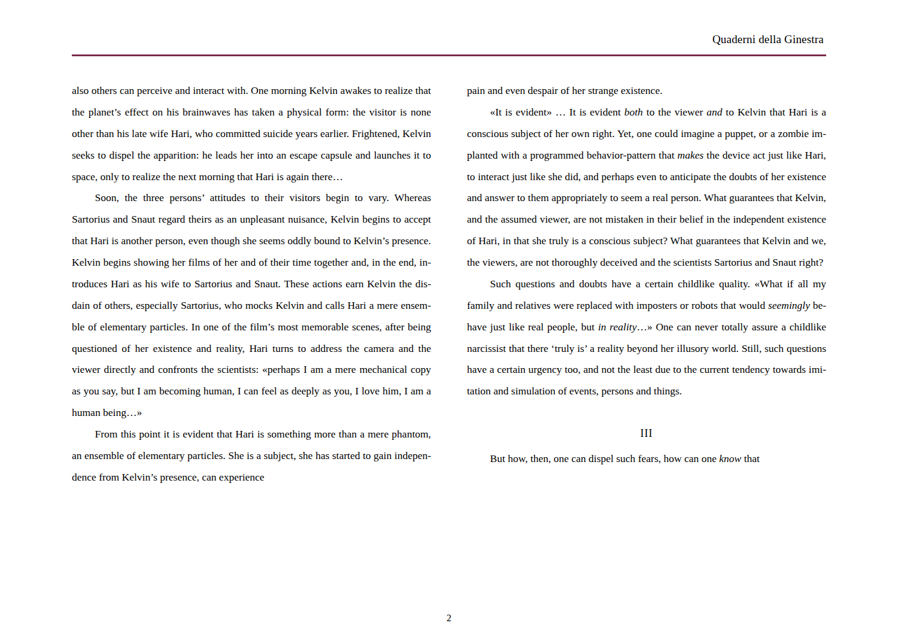Quaderni della Ginestra
also others can perceive and interact with. One morning Kelvin awakes to realize that the planet’s effect on his brainwaves has taken a physical form: the visitor is none other than his late wife Hari, who committed suicide years earlier. Frightened, Kelvin seeks to dispel the apparition: he leads her into an escape capsule and launches it to space, only to realize the next morning that Hari is again there…
Soon, the three persons’ attitudes to their visitors begin to vary. Whereas Sartorius and Snaut regard theirs as an unpleasant nuisance, Kelvin begins to accept that Hari is another person, even though she seems oddly bound to Kelvin’s presence. Kelvin begins showing her films of her and of their time together and, in the end, introduces Hari as his wife to Sartorius and Snaut. These actions earn Kelvin the disdain of others, especially Sartorius, who mocks Kelvin and calls Hari a mere ensemble of elementary particles. In one of the film’s most memorable scenes, after being questioned of her existence and reality, Hari turns to address the camera and the viewer directly and confronts the scientists: «perhaps I am a mere mechanical copy as you say, but I am becoming human, I can feel as deeply as you, I love him, I am a human being…»
From this point it is evident that Hari is something more than a mere phantom, an ensemble of elementary particles. She is a subject, she has started to gain independence from Kelvin’s presence, can experience
pain and even despair of her strange existence.
«It is evident» … It is evident both to the viewer and to Kelvin that Hari is a conscious subject of her own right. Yet, one could imagine a puppet, or a zombie implanted with a programmed behavior-pattern that makes the device act just like Hari, to interact just like she did, and perhaps even to anticipate the doubts of her existence and answer to them appropriately to seem a real person. What guarantees that Kelvin, and the assumed viewer, are not mistaken in their belief in the independent existence of Hari, in that she truly is a conscious subject? What guarantees that Kelvin and we, the viewers, are not thoroughly deceived and the scientists Sartorius and Snaut right?
Such questions and doubts have a certain childlike quality. «What if all my family and relatives were replaced with imposters or robots that would seemingly behave just like real people, but in reality…» One can never totally assure a childlike narcissist that there ‘truly is’ a reality beyond her illusory world. Still, such questions have a certain urgency too, and not the least due to the current tendency towards imitation and simulation of events, persons and things.
III
But how, then, one can dispel such fears, how can one know that
2